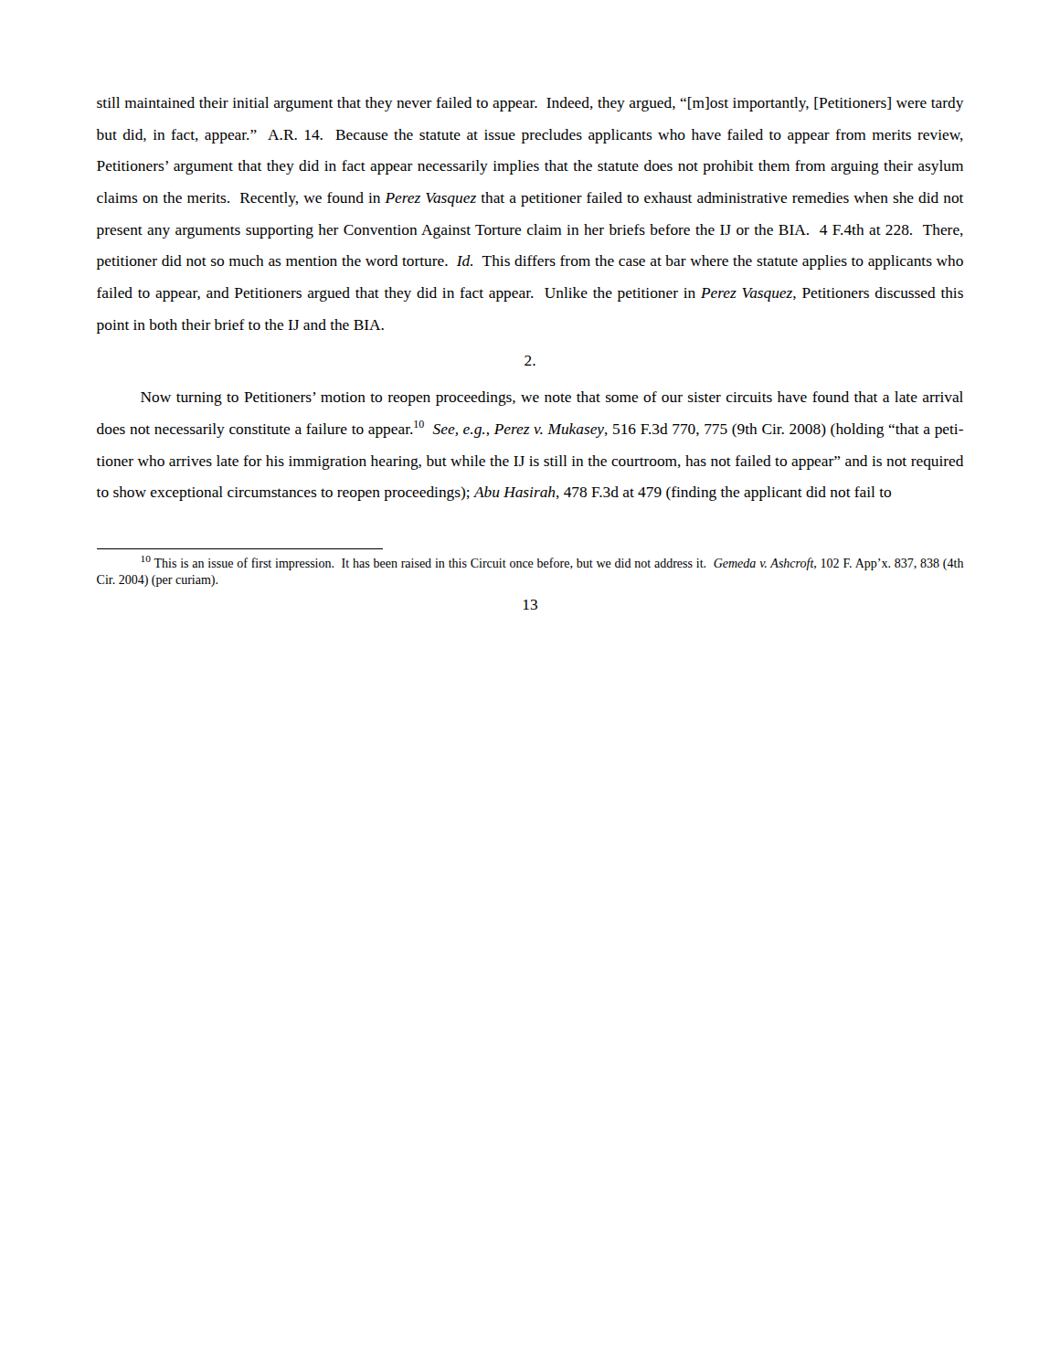still maintained their initial argument that they never failed to appear. Indeed, they argued, “[m]ost importantly, [Petitioners] were tardy but did, in fact, appear.” A.R. 14. Because the statute at issue precludes applicants who have failed to appear from merits review, Petitioners’ argument that they did in fact appear necessarily implies that the statute does not prohibit them from arguing their asylum claims on the merits. Recently, we found in Perez Vasquez that a petitioner failed to exhaust administrative remedies when she did not present any arguments supporting her Convention Against Torture claim in her briefs before the IJ or the BIA. 4 F.4th at 228. There, petitioner did not so much as mention the word torture. Id. This differs from the case at bar where the statute applies to applicants who failed to appear, and Petitioners argued that they did in fact appear. Unlike the petitioner in Perez Vasquez, Petitioners discussed this point in both their brief to the IJ and the BIA.
2.
Now turning to Petitioners’ motion to reopen proceedings, we note that some of our sister circuits have found that a late arrival does not necessarily constitute a failure to appear.10 See, e.g., Perez v. Mukasey, 516 F.3d 770, 775 (9th Cir. 2008) (holding “that a petitioner who arrives late for his immigration hearing, but while the IJ is still in the courtroom, has not failed to appear” and is not required to show exceptional circumstances to reopen proceedings); Abu Hasirah, 478 F.3d at 479 (finding the applicant did not fail to
10 This is an issue of first impression. It has been raised in this Circuit once before, but we did not address it. Gemeda v. Ashcroft, 102 F. App’x. 837, 838 (4th Cir. 2004) (per curiam).
13